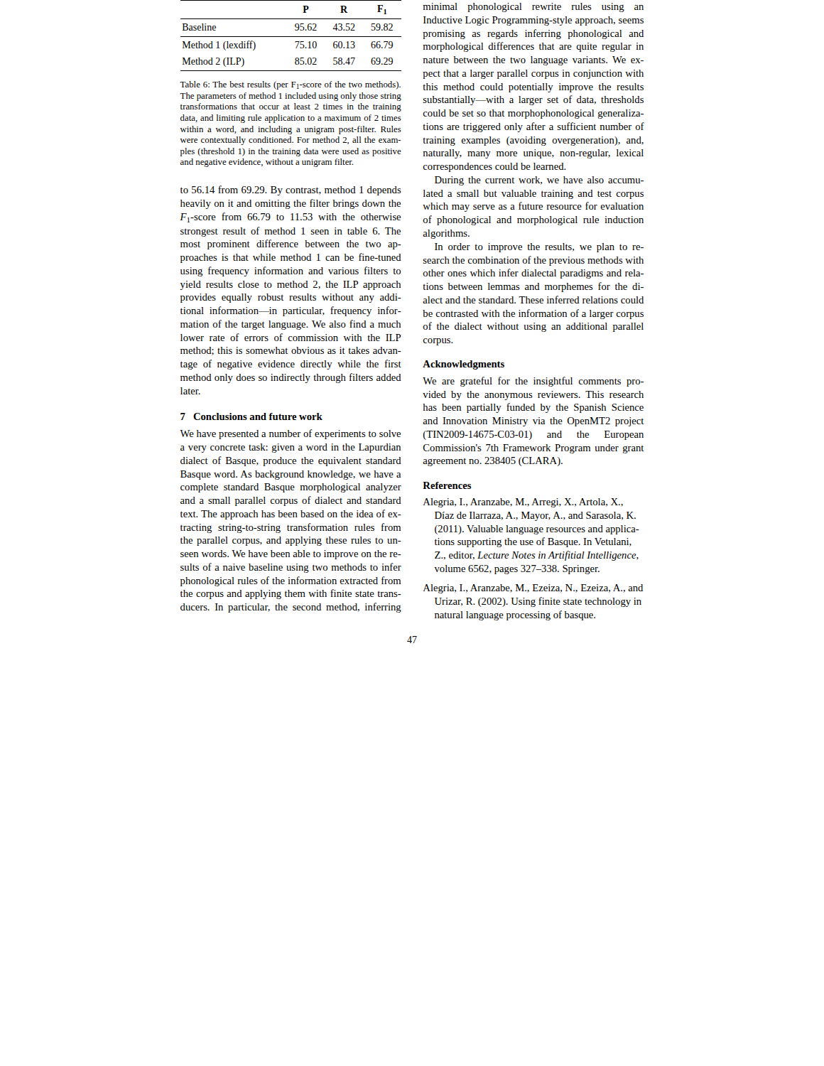| | P | R | F 1 |
| --- | --- | --- | --- |
| Baseline | 95.62 | 43.52 | 59.82 |
| Method 1 (lexdiff) | 75.10 | 60.13 | 66.79 |
| Method 2 (ILP) | 85.02 | 58.47 | 69.29 |
Table 6: The best results (per F1-score of the two methods). The parameters of method 1 included using only those string transformations that occur at least 2 times in the training data, and limiting rule application to a maximum of 2 times within a word, and including a unigram post-filter. Rules were contextually conditioned. For method 2, all the examples (threshold 1) in the training data were used as positive and negative evidence, without a unigram filter.
to 56.14 from 69.29. By contrast, method 1 depends heavily on it and omitting the filter brings down the F 1-score from 66.79 to 11.53 with the otherwise strongest result of method 1 seen in table 6. The most prominent difference between the two approaches is that while method 1 can be fine-tuned using frequency information and various filters to yield results close to method 2, the ILP approach provides equally robust results without any additional information—in particular, frequency information of the target language. We also find a much lower rate of errors of commission with the ILP method; this is somewhat obvious as it takes advantage of negative evidence directly while the first method only does so indirectly through filters added later.
7 Conclusions and future work
We have presented a number of experiments to solve a very concrete task: given a word in the Lapurdian dialect of Basque, produce the equivalent standard Basque word. As background knowledge, we have a complete standard Basque morphological analyzer and a small parallel corpus of dialect and standard text. The approach has been based on the idea of extracting string-to-string transformation rules from the parallel corpus, and applying these rules to unseen words. We have been able to improve on the results of a naive baseline using two methods to infer phonological rules of the information extracted from the corpus and applying them with finite state transducers. In particular, the second method, inferring minimal phonological rewrite rules using an Inductive Logic Programming-style approach, seems promising as regards inferring phonological and morphological differences that are quite regular in nature between the two language variants. We expect that a larger parallel corpus in conjunction with this method could potentially improve the results substantially—with a larger set of data, thresholds could be set so that morphophonological generalizations are triggered only after a sufficient number of training examples (avoiding overgeneration), and, naturally, many more unique, non-regular, lexical correspondences could be learned.
During the current work, we have also accumulated a small but valuable training and test corpus which may serve as a future resource for evaluation of phonological and morphological rule induction algorithms.
In order to improve the results, we plan to research the combination of the previous methods with other ones which infer dialectal paradigms and relations between lemmas and morphemes for the dialect and the standard. These inferred relations could be contrasted with the information of a larger corpus of the dialect without using an additional parallel corpus.
Acknowledgments
We are grateful for the insightful comments provided by the anonymous reviewers. This research has been partially funded by the Spanish Science and Innovation Ministry via the OpenMT2 project (TIN2009-14675-C03-01) and the European Commission's 7th Framework Program under grant agreement no. 238405 (CLARA).
References
Alegria, I., Aranzabe, M., Arregi, X., Artola, X., Díaz de Ilarraza, A., Mayor, A., and Sarasola, K. (2011). Valuable language resources and applications supporting the use of Basque. In Vetulani, Z., editor, Lecture Notes in Artifitial Intelligence, volume 6562, pages 327–338. Springer.
Alegria, I., Aranzabe, M., Ezeiza, N., Ezeiza, A., and Urizar, R. (2002). Using finite state technology in natural language processing of basque.
47